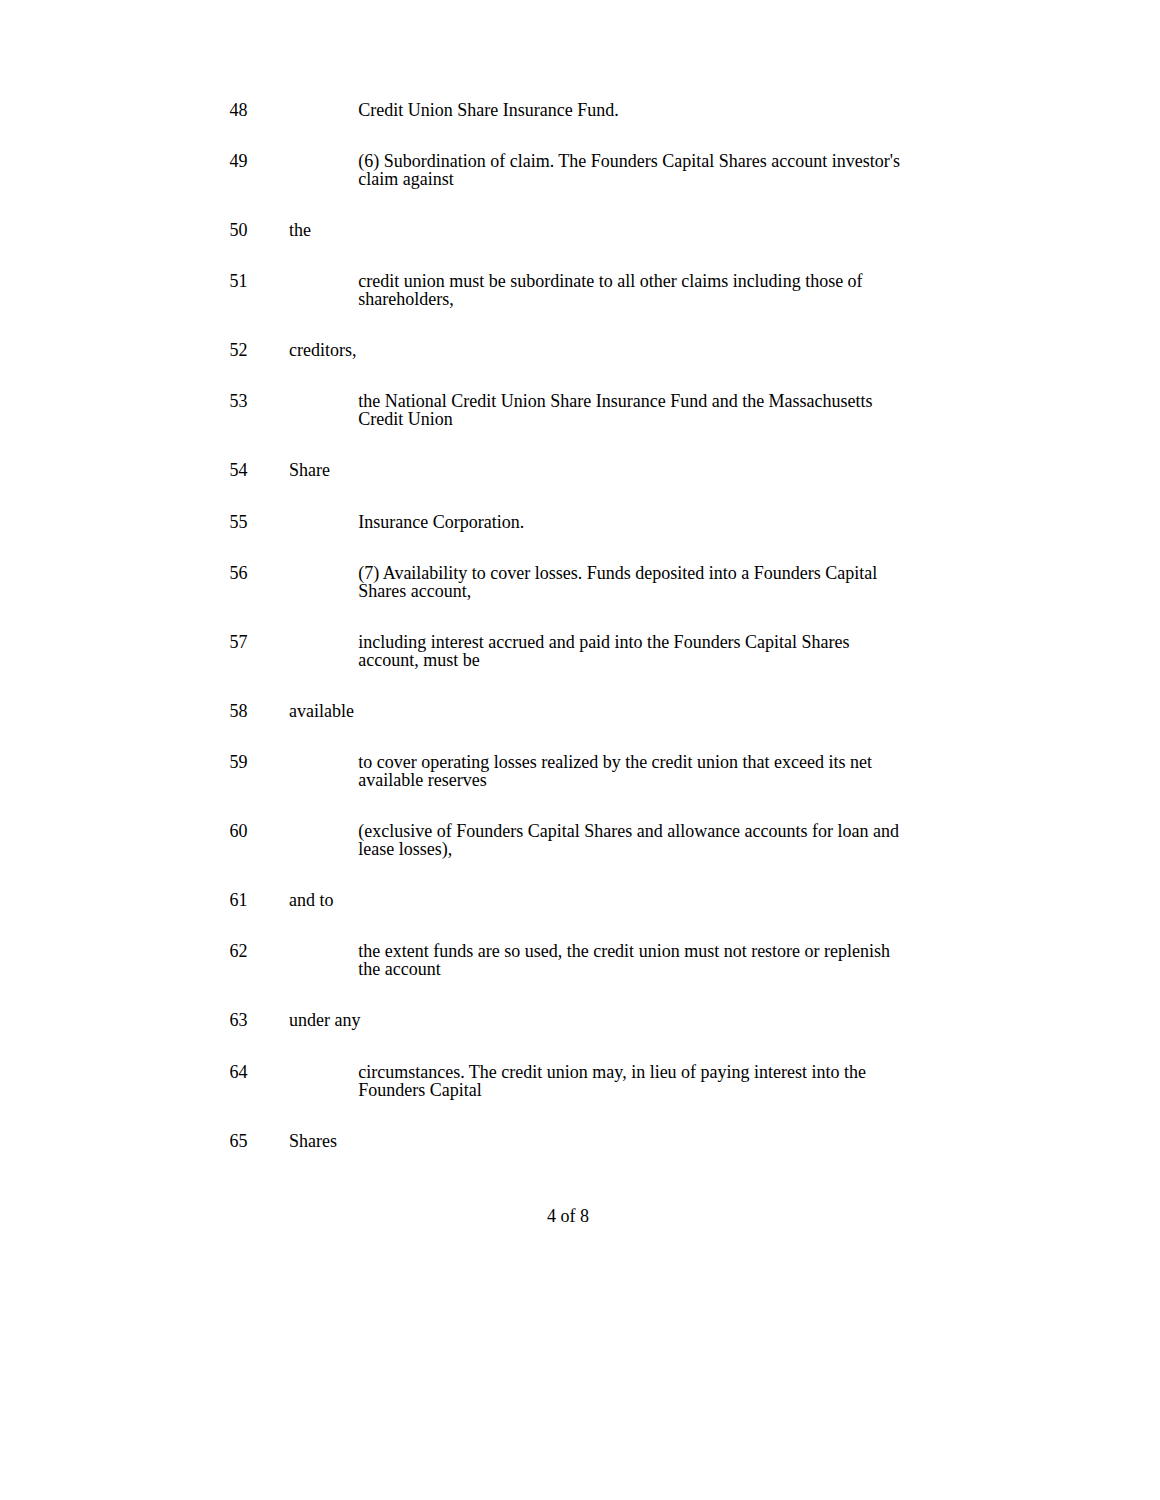48
Credit Union Share Insurance Fund.
49
(6) Subordination of claim. The Founders Capital Shares account investor's claim against
50
the
51
credit union must be subordinate to all other claims including those of shareholders,
52
creditors,
53
the National Credit Union Share Insurance Fund and the Massachusetts Credit Union
54
Share
55
Insurance Corporation.
56
(7) Availability to cover losses. Funds deposited into a Founders Capital Shares account,
57
including interest accrued and paid into the Founders Capital Shares account, must be
58
available
59
to cover operating losses realized by the credit union that exceed its net available reserves
60
(exclusive of Founders Capital Shares and allowance accounts for loan and lease losses),
61
and to
62
the extent funds are so used, the credit union must not restore or replenish the account
63
under any
64
circumstances. The credit union may, in lieu of paying interest into the Founders Capital
65
Shares
4 of 8